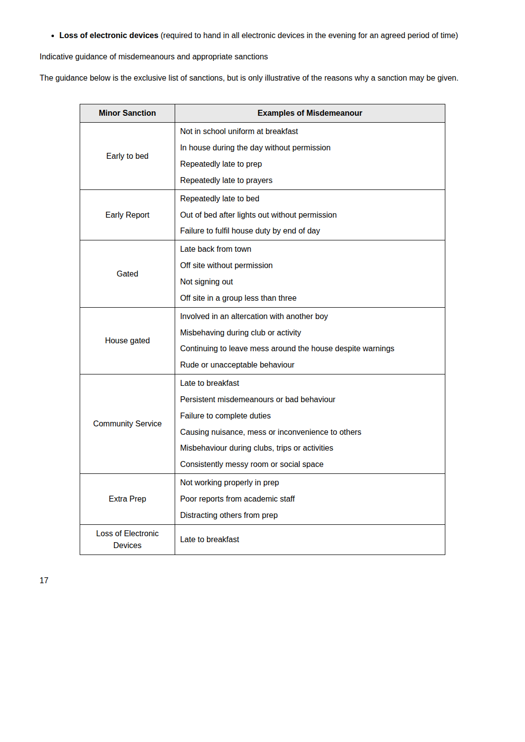Loss of electronic devices (required to hand in all electronic devices in the evening for an agreed period of time)
Indicative guidance of misdemeanours and appropriate sanctions
The guidance below is the exclusive list of sanctions, but is only illustrative of the reasons why a sanction may be given.
| Minor Sanction | Examples of Misdemeanour |
| --- | --- |
| Early to bed | Not in school uniform at breakfast In house during the day without permission Repeatedly late to prep Repeatedly late to prayers |
| Early Report | Repeatedly late to bed Out of bed after lights out without permission Failure to fulfil house duty by end of day |
| Gated | Late back from town Off site without permission Not signing out Off site in a group less than three |
| House gated | Involved in an altercation with another boy Misbehaving during club or activity Continuing to leave mess around the house despite warnings Rude or unacceptable behaviour |
| Community Service | Late to breakfast Persistent misdemeanours or bad behaviour Failure to complete duties Causing nuisance, mess or inconvenience to others Misbehaviour during clubs, trips or activities Consistently messy room or social space |
| Extra Prep | Not working properly in prep Poor reports from academic staff Distracting others from prep |
| Loss of Electronic Devices | Late to breakfast |
17